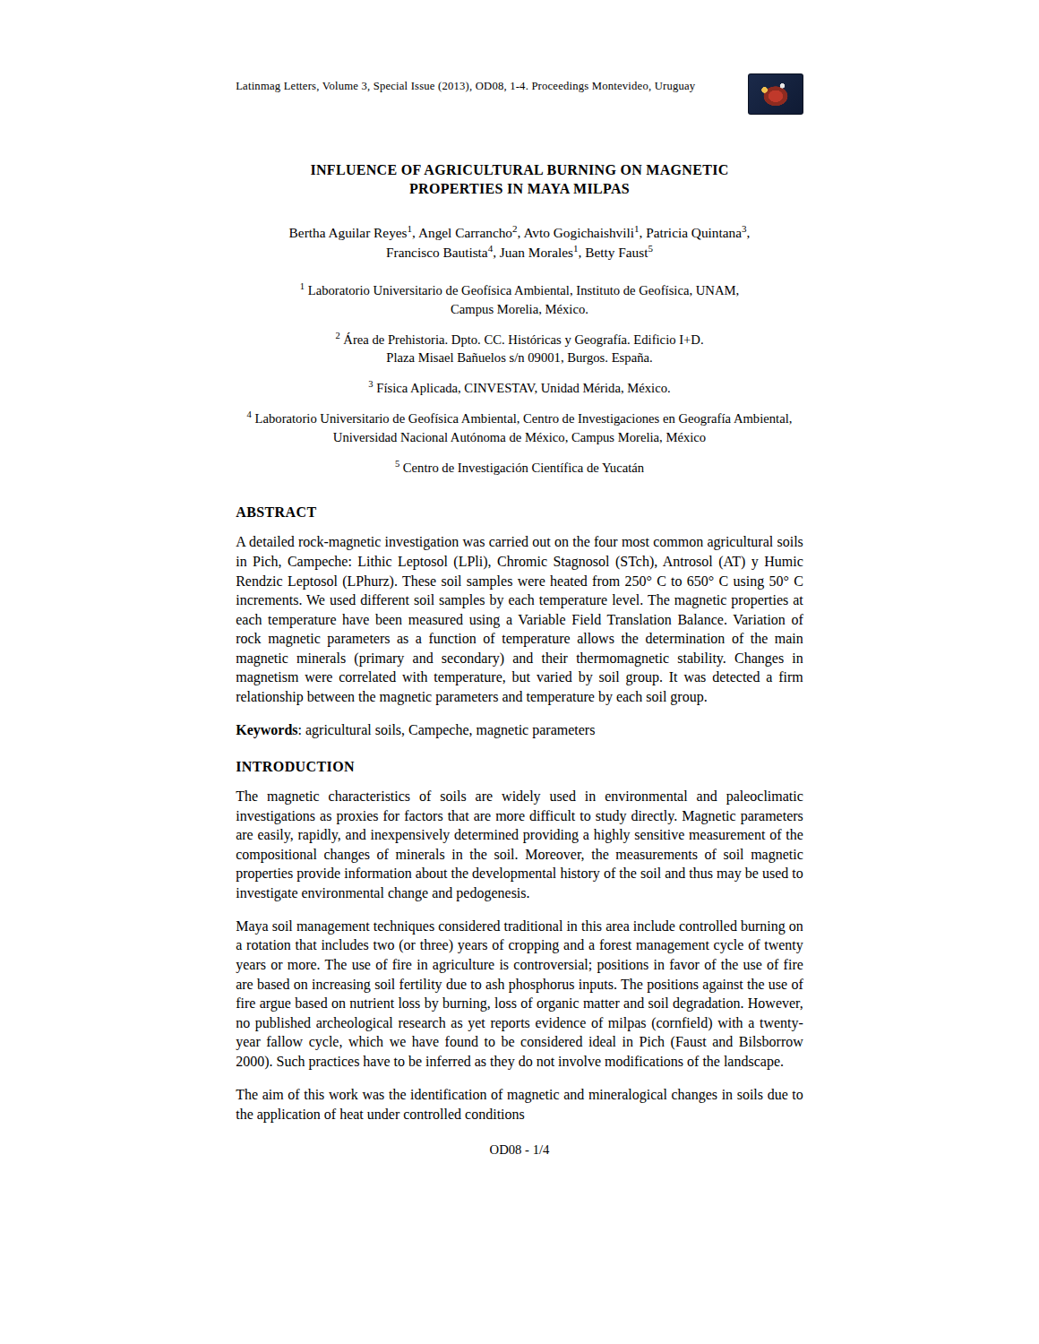Latinmag Letters, Volume 3, Special Issue (2013), OD08, 1-4. Proceedings Montevideo, Uruguay
INFLUENCE OF AGRICULTURAL BURNING ON MAGNETIC
PROPERTIES IN MAYA MILPAS
Bertha Aguilar Reyes1, Angel Carrancho2, Avto Gogichaishvili1, Patricia Quintana3,
Francisco Bautista4, Juan Morales1, Betty Faust5
1 Laboratorio Universitario de Geofísica Ambiental, Instituto de Geofísica, UNAM,
Campus Morelia, México.
2 Área de Prehistoria. Dpto. CC. Históricas y Geografía. Edificio I+D.
Plaza Misael Bañuelos s/n 09001, Burgos. España.
3 Física Aplicada, CINVESTAV, Unidad Mérida, México.
4 Laboratorio Universitario de Geofísica Ambiental, Centro de Investigaciones en Geografía Ambiental,
Universidad Nacional Autónoma de México, Campus Morelia, México
5 Centro de Investigación Científica de Yucatán
ABSTRACT
A detailed rock-magnetic investigation was carried out on the four most common agricultural soils in Pich, Campeche: Lithic Leptosol (LPli), Chromic Stagnosol (STch), Antrosol (AT) y Humic Rendzic Leptosol (LPhurz). These soil samples were heated from 250° C to 650° C using 50° C increments. We used different soil samples by each temperature level. The magnetic properties at each temperature have been measured using a Variable Field Translation Balance. Variation of rock magnetic parameters as a function of temperature allows the determination of the main magnetic minerals (primary and secondary) and their thermomagnetic stability. Changes in magnetism were correlated with temperature, but varied by soil group. It was detected a firm relationship between the magnetic parameters and temperature by each soil group.
Keywords: agricultural soils, Campeche, magnetic parameters
INTRODUCTION
The magnetic characteristics of soils are widely used in environmental and paleoclimatic investigations as proxies for factors that are more difficult to study directly. Magnetic parameters are easily, rapidly, and inexpensively determined providing a highly sensitive measurement of the compositional changes of minerals in the soil. Moreover, the measurements of soil magnetic properties provide information about the developmental history of the soil and thus may be used to investigate environmental change and pedogenesis.
Maya soil management techniques considered traditional in this area include controlled burning on a rotation that includes two (or three) years of cropping and a forest management cycle of twenty years or more. The use of fire in agriculture is controversial; positions in favor of the use of fire are based on increasing soil fertility due to ash phosphorus inputs. The positions against the use of fire argue based on nutrient loss by burning, loss of organic matter and soil degradation. However, no published archeological research as yet reports evidence of milpas (cornfield) with a twenty-year fallow cycle, which we have found to be considered ideal in Pich (Faust and Bilsborrow 2000). Such practices have to be inferred as they do not involve modifications of the landscape.
The aim of this work was the identification of magnetic and mineralogical changes in soils due to the application of heat under controlled conditions
OD08 - 1/4